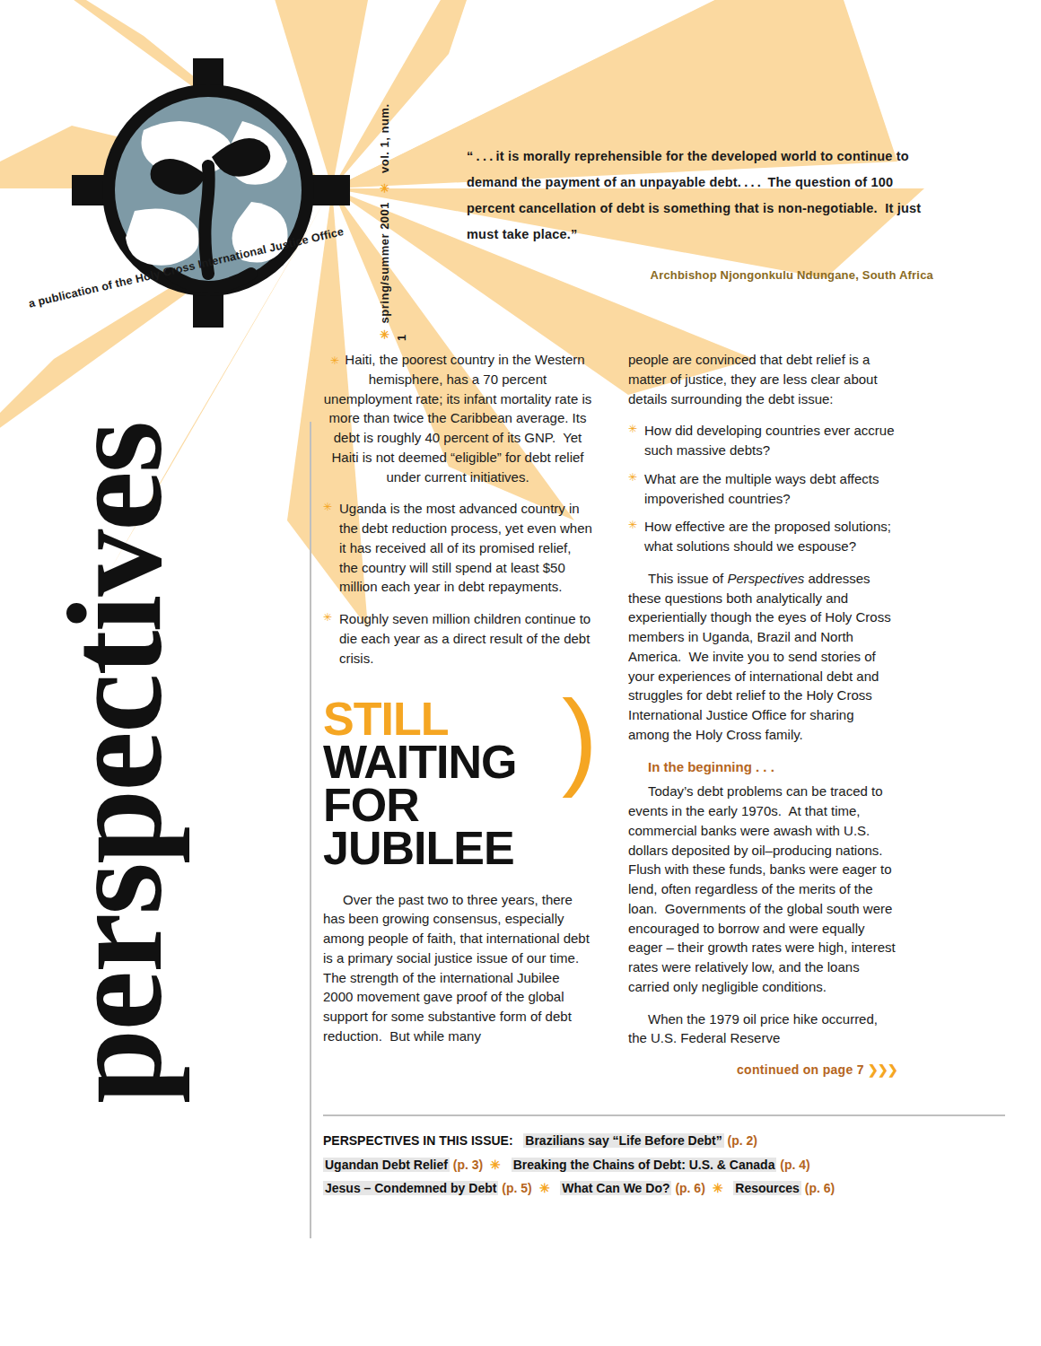a publication of the Holy Cross International Justice Office
✳ spring/summer 2001 ✳ vol. 1, num. 1
“ . . . it is morally reprehensible for the developed world to continue to demand the payment of an unpayable debt. . . .  The question of 100 percent cancellation of debt is something that is non-negotiable. It just must take place.” Archbishop Njongonkulu Ndungane, South Africa
perspectives
Haiti, the poorest country in the Western hemisphere, has a 70 percent unemployment rate; its infant mortality rate is more than twice the Caribbean average. Its debt is roughly 40 percent of its GNP. Yet Haiti is not deemed “eligible” for debt relief under current initiatives.
Uganda is the most advanced country in the debt reduction process, yet even when it has received all of its promised relief, the country will still spend at least $50 million each year in debt repayments.
Roughly seven million children continue to die each year as a direct result of the debt crisis.
STILL WAITING FOR JUBILEE )
Over the past two to three years, there has been growing consensus, especially among people of faith, that international debt is a primary social justice issue of our time. The strength of the international Jubilee 2000 movement gave proof of the global support for some substantive form of debt reduction. But while many
people are convinced that debt relief is a matter of justice, they are less clear about details surrounding the debt issue:
How did developing countries ever accrue such massive debts?
What are the multiple ways debt affects impoverished countries?
How effective are the proposed solutions; what solutions should we espouse?
This issue of Perspectives addresses these questions both analytically and experientially though the eyes of Holy Cross members in Uganda, Brazil and North America. We invite you to send stories of your experiences of international debt and struggles for debt relief to the Holy Cross International Justice Office for sharing among the Holy Cross family.
In the beginning . . .
Today’s debt problems can be traced to events in the early 1970s. At that time, commercial banks were awash with U.S. dollars deposited by oil–producing nations. Flush with these funds, banks were eager to lend, often regardless of the merits of the loan. Governments of the global south were encouraged to borrow and were equally eager – their growth rates were high, interest rates were relatively low, and the loans carried only negligible conditions.
When the 1979 oil price hike occurred, the U.S. Federal Reserve
continued on page 7 ❯❯❯
PERSPECTIVES IN THIS ISSUE: Brazilians say “Life Before Debt” (p. 2)
Ugandan Debt Relief (p. 3) ✳ Breaking the Chains of Debt: U.S. & Canada (p. 4)
Jesus – Condemned by Debt (p. 5) ✳ What Can We Do? (p. 6) ✳ Resources (p. 6)